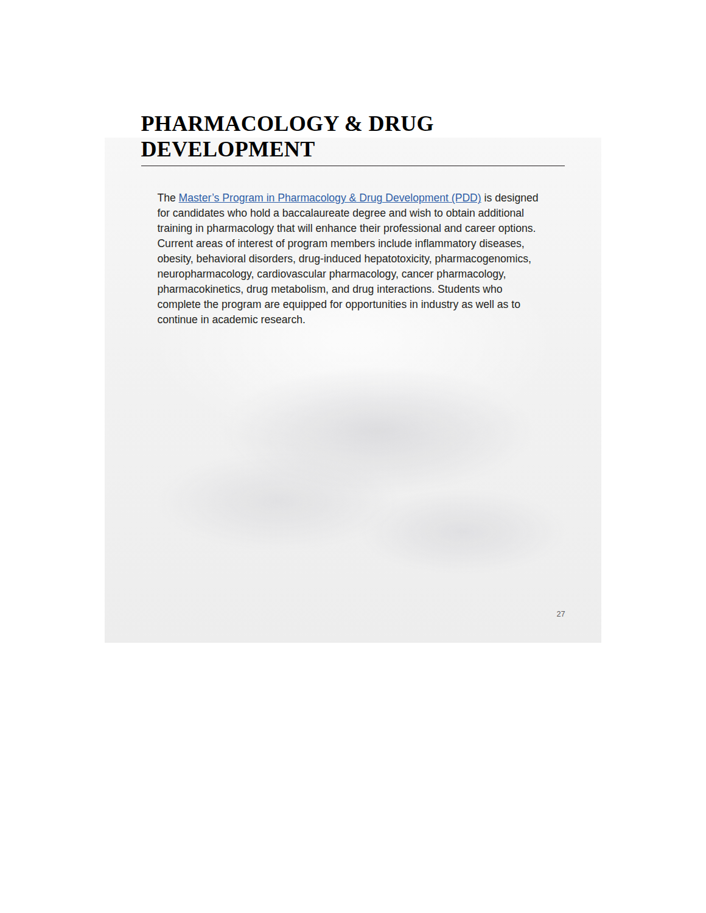PHARMACOLOGY & DRUG DEVELOPMENT
The Master’s Program in Pharmacology & Drug Development (PDD) is designed for candidates who hold a baccalaureate degree and wish to obtain additional training in pharmacology that will enhance their professional and career options. Current areas of interest of program members include inflammatory diseases, obesity, behavioral disorders, drug-induced hepatotoxicity, pharmacogenomics, neuropharmacology, cardiovascular pharmacology, cancer pharmacology, pharmacokinetics, drug metabolism, and drug interactions. Students who complete the program are equipped for opportunities in industry as well as to continue in academic research.
27